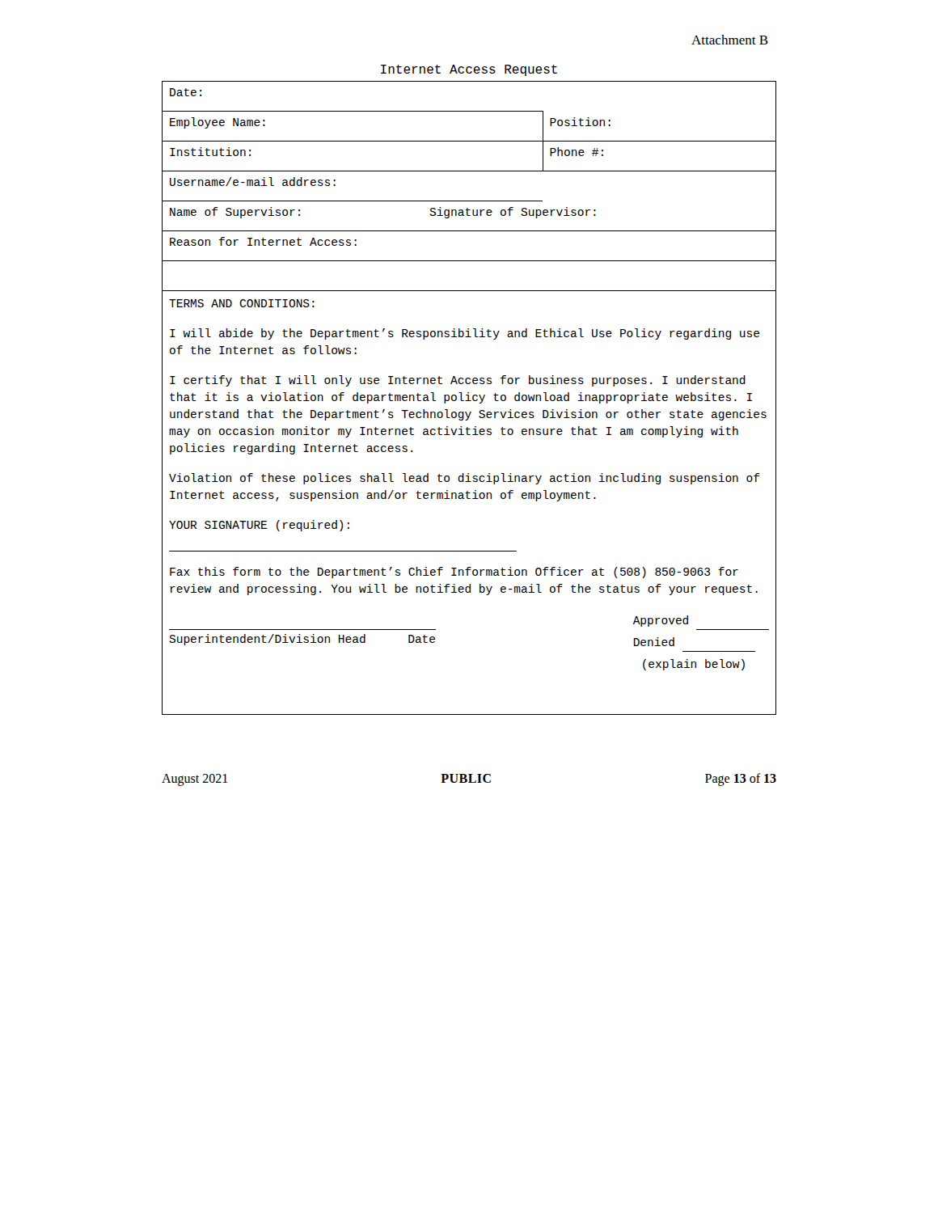Attachment B
Internet Access Request
| Date: | |
| Employee Name: | Position: |
| Institution: | Phone #: |
| Username/e-mail address: | |
| Name of Supervisor: Signature of Supervisor: |
| Reason for Internet Access: |
| TERMS AND CONDITIONS: I will abide by the Department’s Responsibility and Ethical Use Policy regarding use of the Internet as follows: I certify that I will only use Internet Access for business purposes. I understand that it is a violation of departmental policy to download inappropriate websites. I understand that the Department’s Technology Services Division or other state agencies may on occasion monitor my Internet activities to ensure that I am complying with policies regarding Internet access. Violation of these polices shall lead to disciplinary action including suspension of Internet access, suspension and/or termination of employment. YOUR SIGNATURE (required): Fax this form to the Department’s Chief Information Officer at (508) 850-9063 for review and processing. You will be notified by e-mail of the status of your request. Superintendent/Division Head Date Approved Denied (explain below) |
August 2021
PUBLIC
Page 13 of 13